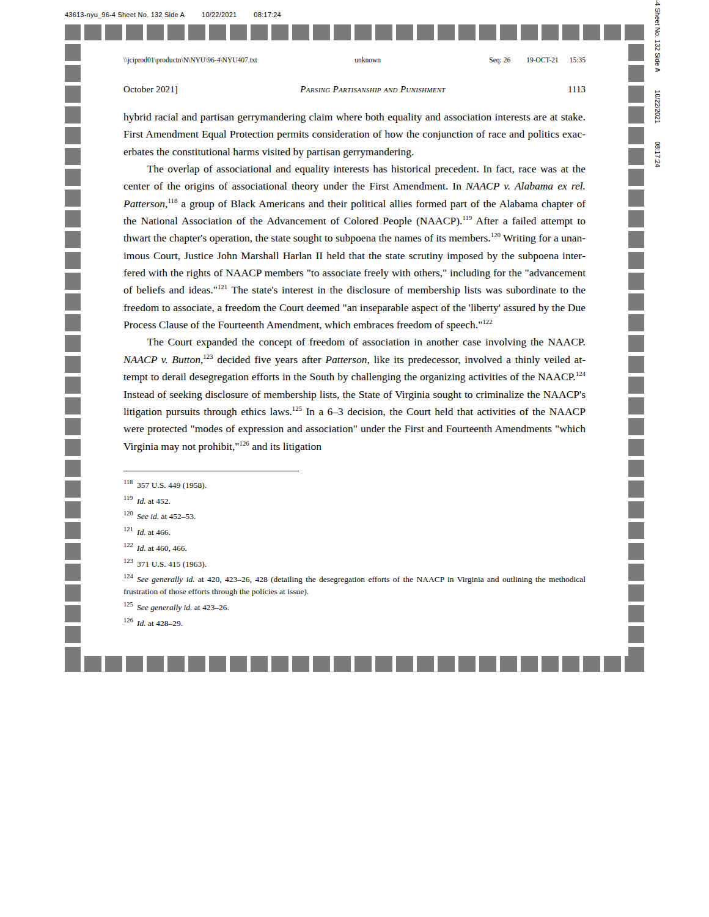43613-nyu_96-4 Sheet No. 132 Side A 10/22/2021 08:17:24
43613-nyu_96-4 Sheet No. 132 Side A 10/22/2021 08:17:24
\\jciprod01\productn\N\NYU\96-4\NYU407.txt unknown Seq: 26 19-OCT-21 15:35
October 2021] Parsing Partisanship and Punishment 1113
hybrid racial and partisan gerrymandering claim where both equality and association interests are at stake. First Amendment Equal Protection permits consideration of how the conjunction of race and politics exacerbates the constitutional harms visited by partisan gerrymandering.
The overlap of associational and equality interests has historical precedent. In fact, race was at the center of the origins of associational theory under the First Amendment. In NAACP v. Alabama ex rel. Patterson,118 a group of Black Americans and their political allies formed part of the Alabama chapter of the National Association of the Advancement of Colored People (NAACP).119 After a failed attempt to thwart the chapter's operation, the state sought to subpoena the names of its members.120 Writing for a unanimous Court, Justice John Marshall Harlan II held that the state scrutiny imposed by the subpoena interfered with the rights of NAACP members "to associate freely with others," including for the "advancement of beliefs and ideas."121 The state's interest in the disclosure of membership lists was subordinate to the freedom to associate, a freedom the Court deemed "an inseparable aspect of the 'liberty' assured by the Due Process Clause of the Fourteenth Amendment, which embraces freedom of speech."122
The Court expanded the concept of freedom of association in another case involving the NAACP. NAACP v. Button,123 decided five years after Patterson, like its predecessor, involved a thinly veiled attempt to derail desegregation efforts in the South by challenging the organizing activities of the NAACP.124 Instead of seeking disclosure of membership lists, the State of Virginia sought to criminalize the NAACP's litigation pursuits through ethics laws.125 In a 6–3 decision, the Court held that activities of the NAACP were protected "modes of expression and association" under the First and Fourteenth Amendments "which Virginia may not prohibit,"126 and its litigation
118357 U.S. 449 (1958).
119 Id. at 452.
120 See id. at 452–53.
121 Id. at 466.
122 Id. at 460, 466.
123371 U.S. 415 (1963).
124 See generally id. at 420, 423–26, 428 (detailing the desegregation efforts of the NAACP in Virginia and outlining the methodical frustration of those efforts through the policies at issue).
125 See generally id. at 423–26.
126 Id. at 428–29.